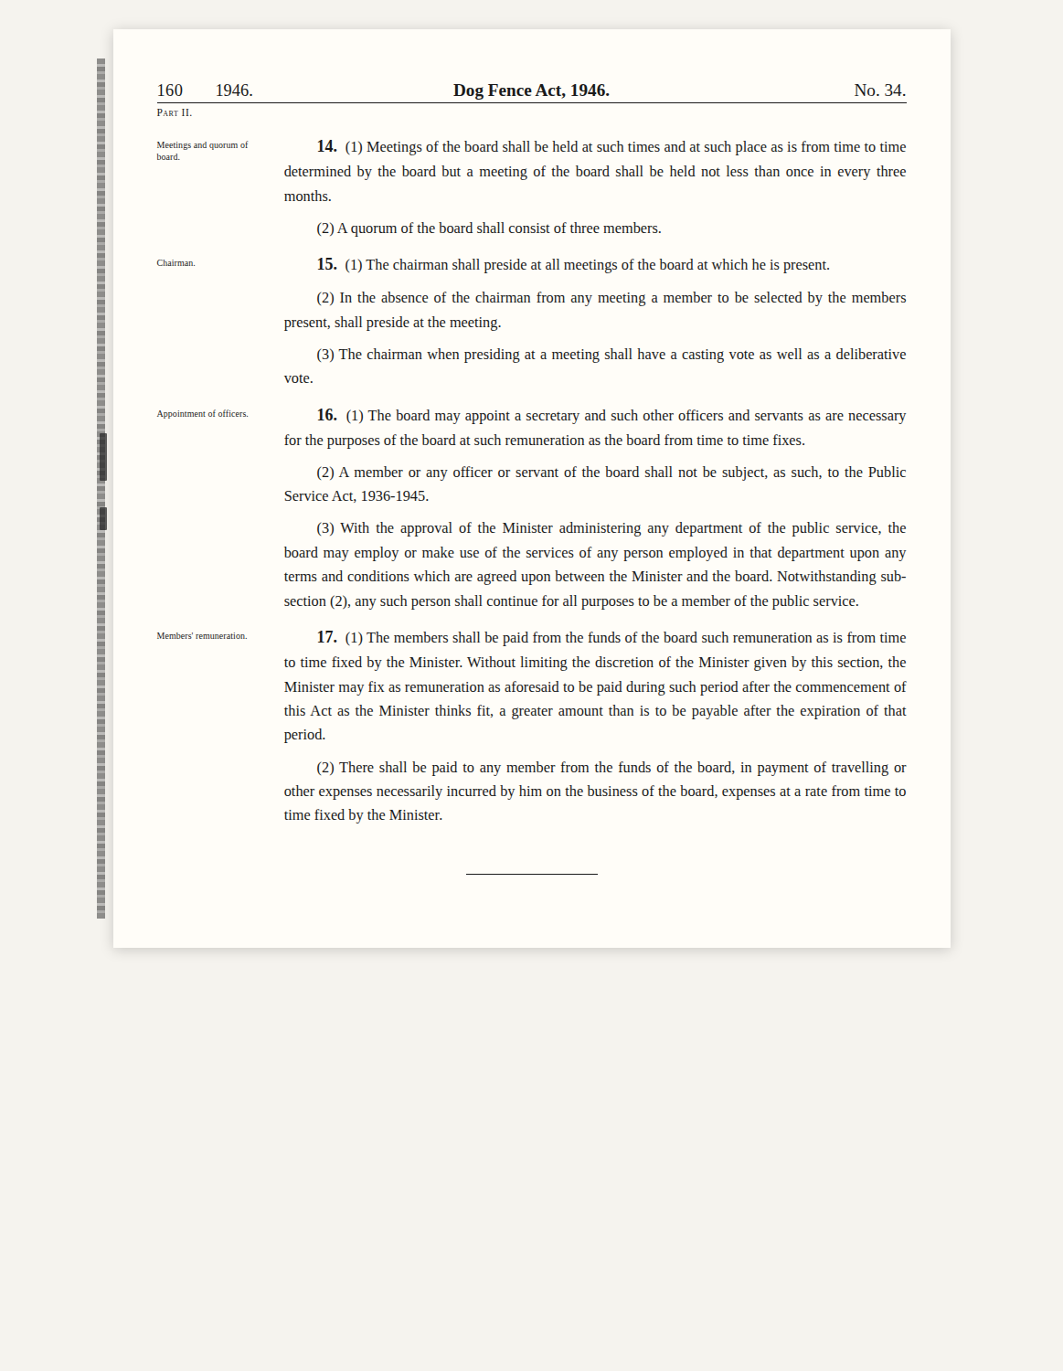160 1946.
Dog Fence Act, 1946.
No. 34.
Part II.
Meetings and quorum of board.
14. (1) Meetings of the board shall be held at such times and at such place as is from time to time determined by the board but a meeting of the board shall be held not less than once in every three months.
(2) A quorum of the board shall consist of three members.
Chairman.
15. (1) The chairman shall preside at all meetings of the board at which he is present.
(2) In the absence of the chairman from any meeting a member to be selected by the members present, shall preside at the meeting.
(3) The chairman when presiding at a meeting shall have a casting vote as well as a deliberative vote.
Appointment of officers.
16. (1) The board may appoint a secretary and such other officers and servants as are necessary for the purposes of the board at such remuneration as the board from time to time fixes.
(2) A member or any officer or servant of the board shall not be subject, as such, to the Public Service Act, 1936-1945.
(3) With the approval of the Minister administering any department of the public service, the board may employ or make use of the services of any person employed in that department upon any terms and conditions which are agreed upon between the Minister and the board. Notwithstanding subsection (2), any such person shall continue for all purposes to be a member of the public service.
Members' remuneration.
17. (1) The members shall be paid from the funds of the board such remuneration as is from time to time fixed by the Minister. Without limiting the discretion of the Minister given by this section, the Minister may fix as remuneration as aforesaid to be paid during such period after the commencement of this Act as the Minister thinks fit, a greater amount than is to be payable after the expiration of that period.
(2) There shall be paid to any member from the funds of the board, in payment of travelling or other expenses necessarily incurred by him on the business of the board, expenses at a rate from time to time fixed by the Minister.